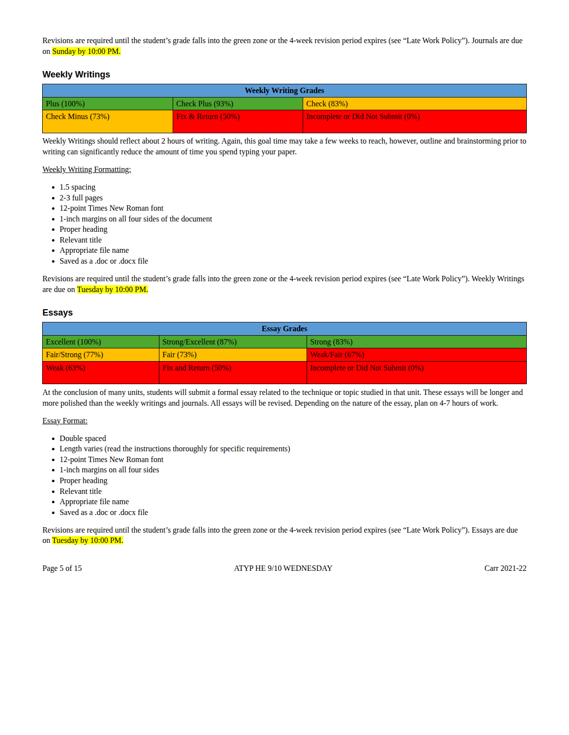Revisions are required until the student’s grade falls into the green zone or the 4-week revision period expires (see “Late Work Policy”). Journals are due on Sunday by 10:00 PM.
Weekly Writings
| Weekly Writing Grades |
| --- |
| Plus (100%) | Check Plus (93%) | Check (83%) |
| Check Minus (73%) | Fix & Return (50%) | Incomplete or Did Not Submit (0%) |
Weekly Writings should reflect about 2 hours of writing. Again, this goal time may take a few weeks to reach, however, outline and brainstorming prior to writing can significantly reduce the amount of time you spend typing your paper.
Weekly Writing Formatting:
1.5 spacing
2-3 full pages
12-point Times New Roman font
1-inch margins on all four sides of the document
Proper heading
Relevant title
Appropriate file name
Saved as a .doc or .docx file
Revisions are required until the student’s grade falls into the green zone or the 4-week revision period expires (see “Late Work Policy”). Weekly Writings are due on Tuesday by 10:00 PM.
Essays
| Essay Grades |
| --- |
| Excellent (100%) | Strong/Excellent (87%) | Strong (83%) |
| Fair/Strong (77%) | Fair (73%) | Weak/Fair (67%) |
| Weak (63%) | Fix and Return (50%) | Incomplete or Did Not Submit (0%) |
At the conclusion of many units, students will submit a formal essay related to the technique or topic studied in that unit. These essays will be longer and more polished than the weekly writings and journals. All essays will be revised. Depending on the nature of the essay, plan on 4-7 hours of work.
Essay Format:
Double spaced
Length varies (read the instructions thoroughly for specific requirements)
12-point Times New Roman font
1-inch margins on all four sides
Proper heading
Relevant title
Appropriate file name
Saved as a .doc or .docx file
Revisions are required until the student’s grade falls into the green zone or the 4-week revision period expires (see “Late Work Policy”). Essays are due on Tuesday by 10:00 PM.
Page 5 of 15 ATYP HE 9/10 WEDNESDAY Carr 2021-22